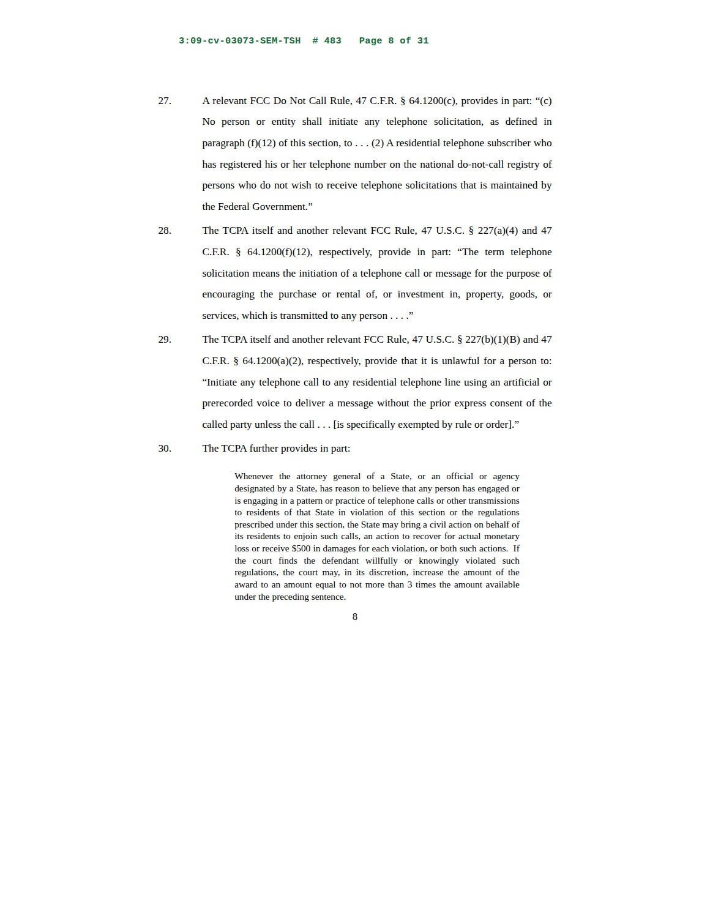3:09-cv-03073-SEM-TSH # 483 Page 8 of 31
27. A relevant FCC Do Not Call Rule, 47 C.F.R. § 64.1200(c), provides in part: “(c) No person or entity shall initiate any telephone solicitation, as defined in paragraph (f)(12) of this section, to . . . (2) A residential telephone subscriber who has registered his or her telephone number on the national do-not-call registry of persons who do not wish to receive telephone solicitations that is maintained by the Federal Government.”
28. The TCPA itself and another relevant FCC Rule, 47 U.S.C. § 227(a)(4) and 47 C.F.R. § 64.1200(f)(12), respectively, provide in part: “The term telephone solicitation means the initiation of a telephone call or message for the purpose of encouraging the purchase or rental of, or investment in, property, goods, or services, which is transmitted to any person . . . .”
29. The TCPA itself and another relevant FCC Rule, 47 U.S.C. § 227(b)(1)(B) and 47 C.F.R. § 64.1200(a)(2), respectively, provide that it is unlawful for a person to: “Initiate any telephone call to any residential telephone line using an artificial or prerecorded voice to deliver a message without the prior express consent of the called party unless the call . . . [is specifically exempted by rule or order].”
30. The TCPA further provides in part:
Whenever the attorney general of a State, or an official or agency designated by a State, has reason to believe that any person has engaged or is engaging in a pattern or practice of telephone calls or other transmissions to residents of that State in violation of this section or the regulations prescribed under this section, the State may bring a civil action on behalf of its residents to enjoin such calls, an action to recover for actual monetary loss or receive $500 in damages for each violation, or both such actions. If the court finds the defendant willfully or knowingly violated such regulations, the court may, in its discretion, increase the amount of the award to an amount equal to not more than 3 times the amount available under the preceding sentence.
8